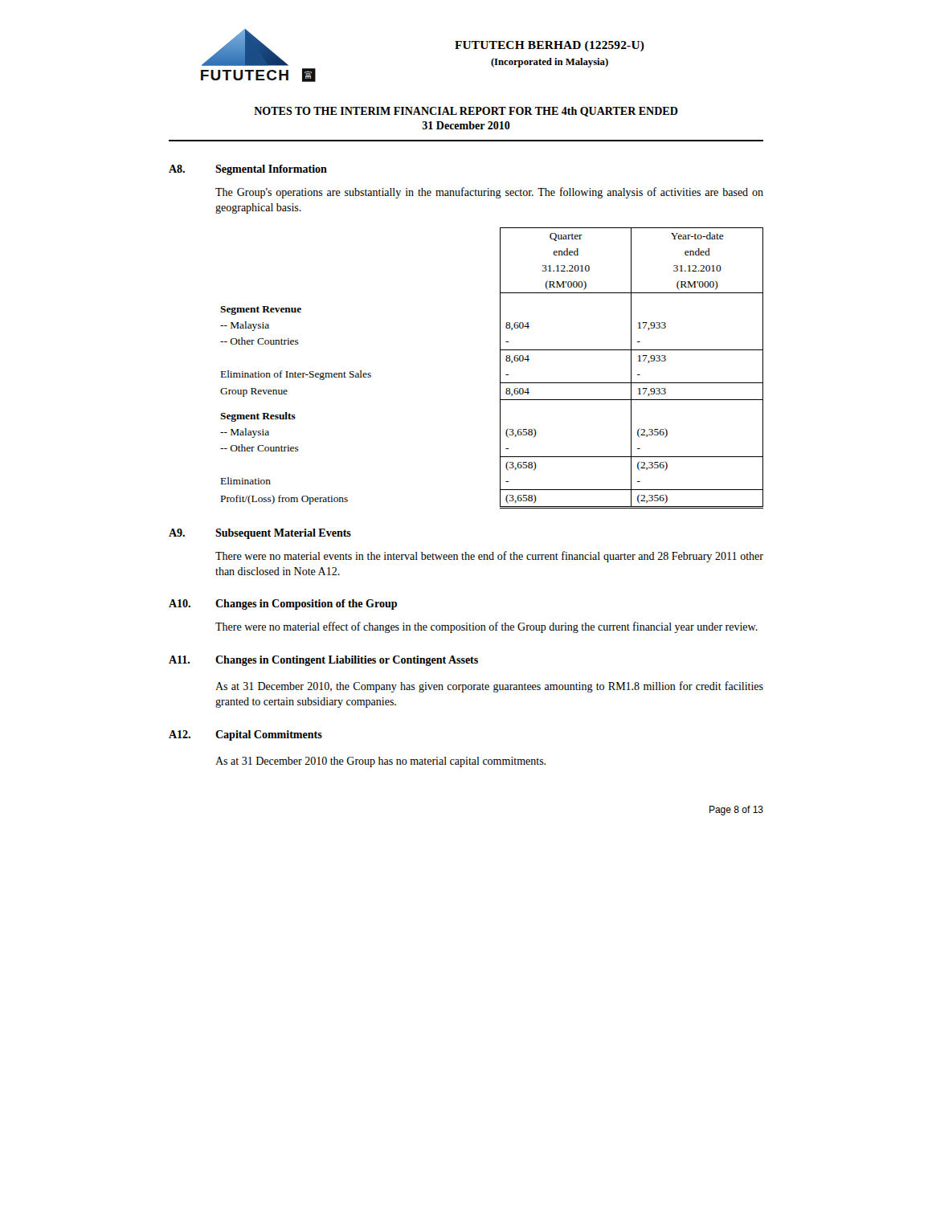FUTUTECH 富
FUTUTECH BERHAD (122592-U)
(Incorporated in Malaysia)
NOTES TO THE INTERIM FINANCIAL REPORT FOR THE 4th QUARTER ENDED
31 December 2010
A8.
Segmental Information
The Group's operations are substantially in the manufacturing sector. The following analysis of activities are based on geographical basis.
| | Quarter | Year-to-date |
| | ended | ended |
| | 31.12.2010 | 31.12.2010 |
| | (RM'000) | (RM'000) |
| Segment Revenue | | |
| -- Malaysia | 8,604 | 17,933 |
| -- Other Countries | - | - |
| | 8,604 | 17,933 |
| Elimination of Inter-Segment Sales | - | - |
| Group Revenue | 8,604 | 17,933 |
| Segment Results | | |
| -- Malaysia | (3,658) | (2,356) |
| -- Other Countries | - | - |
| | (3,658) | (2,356) |
| Elimination | - | - |
| Profit/(Loss) from Operations | (3,658) | (2,356) |
A9.
Subsequent Material Events
There were no material events in the interval between the end of the current financial quarter and 28 February 2011 other than disclosed in Note A12.
A10.
Changes in Composition of the Group
There were no material effect of changes in the composition of the Group during the current financial year under review.
A11.
Changes in Contingent Liabilities or Contingent Assets
As at 31 December 2010, the Company has given corporate guarantees amounting to RM1.8 million for credit facilities granted to certain subsidiary companies.
A12.
Capital Commitments
As at 31 December 2010 the Group has no material capital commitments.
Page 8 of 13